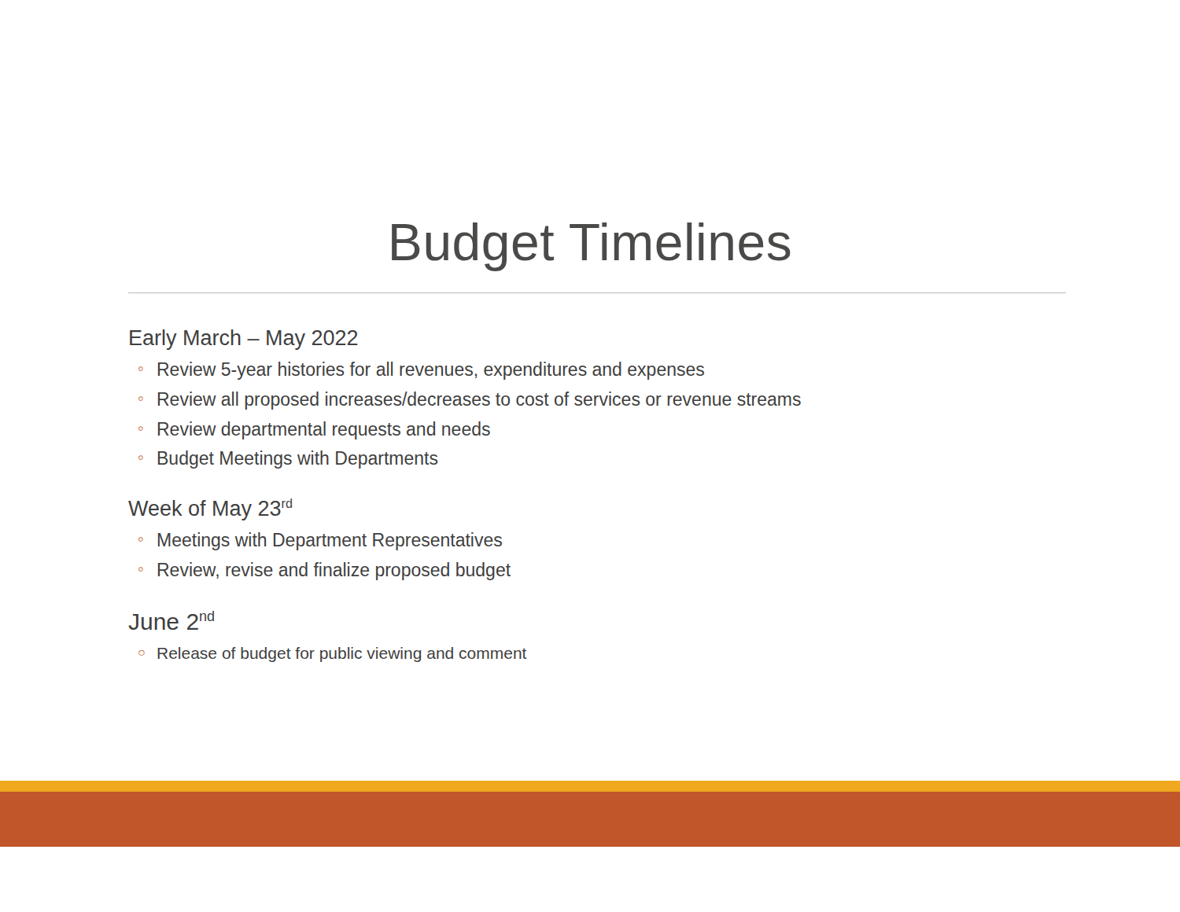Budget Timelines
Early March – May 2022
Review 5-year histories for all revenues, expenditures and expenses
Review all proposed increases/decreases to cost of services or revenue streams
Review departmental requests and needs
Budget Meetings with Departments
Week of May 23rd
Meetings with Department Representatives
Review, revise and finalize proposed budget
June 2nd
Release of budget for public viewing and comment